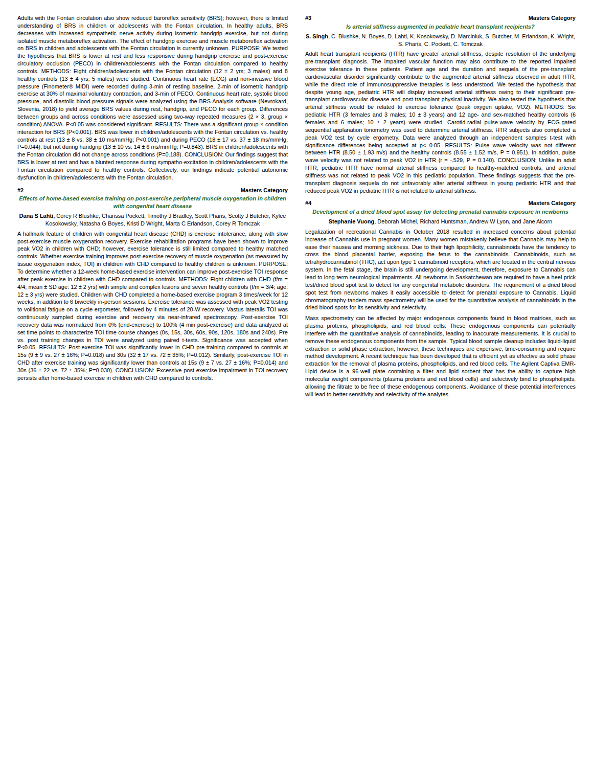Adults with the Fontan circulation also show reduced baroreflex sensitivity (BRS); however, there is limited understanding of BRS in children or adolescents with the Fontan circulation. In healthy adults, BRS decreases with increased sympathetic nerve activity during isometric handgrip exercise, but not during isolated muscle metaboreflex activation. The effect of handgrip exercise and muscle metaboreflex activation on BRS in children and adolescents with the Fontan circulation is currently unknown. PURPOSE: We tested the hypothesis that BRS is lower at rest and less responsive during handgrip exercise and post-exercise circulatory occlusion (PECO) in children/adolescents with the Fontan circulation compared to healthy controls. METHODS: Eight children/adolescents with the Fontan circulation (12 ± 2 yrs; 3 males) and 8 healthy controls (13 ± 4 yrs; 5 males) were studied. Continuous heart rate (ECG) and non-invasive blood pressure (Finometer® MIDI) were recorded during 3-min of resting baseline, 2-min of isometric handgrip exercise at 30% of maximal voluntary contraction, and 3-min of PECO. Continuous heart rate, systolic blood pressure, and diastolic blood pressure signals were analyzed using the BRS Analysis software (Nevrokard, Slovenia, 2018) to yield average BRS values during rest, handgrip, and PECO for each group. Differences between groups and across conditions were assessed using two-way repeated measures (2 × 3, group × condition) ANOVA. P<0.05 was considered significant. RESULTS: There was a significant group × condition interaction for BRS (P<0.001). BRS was lower in children/adolescents with the Fontan circulation vs. healthy controls at rest (13 ± 8 vs. 38 ± 10 ms/mmHg; P<0.001) and during PECO (18 ± 17 vs. 37 ± 18 ms/mmHg; P=0.044), but not during handgrip (13 ± 10 vs. 14 ± 6 ms/mmHg; P=0.843). BRS in children/adolescents with the Fontan circulation did not change across conditions (P=0.188). CONCLUSION: Our findings suggest that BRS is lower at rest and has a blunted response during sympatho-excitation in children/adolescents with the Fontan circulation compared to healthy controls. Collectively, our findings indicate potential autonomic dysfunction in children/adolescents with the Fontan circulation.
#2 Masters Category
Effects of home-based exercise training on post-exercise peripheral muscle oxygenation in children with congenital heart disease
Dana S Lahti, Corey R Blushke, Charissa Pockett, Timothy J Bradley, Scott Pharis, Scotty J Butcher, Kylee Kosokowsky, Natasha G Boyes, Kristi D Wright, Marta C Erlandson, Corey R Tomczak
A hallmark feature of children with congenital heart disease (CHD) is exercise intolerance, along with slow post-exercise muscle oxygenation recovery. Exercise rehabilitation programs have been shown to improve peak V̇O2 in children with CHD; however, exercise tolerance is still limited compared to healthy matched controls. Whether exercise training improves post-exercise recovery of muscle oxygenation (as measured by tissue oxygenation index, TOI) in children with CHD compared to healthy children is unknown. PURPOSE: To determine whether a 12-week home-based exercise intervention can improve post-exercise TOI response after peak exercise in children with CHD compared to controls. METHODS: Eight children with CHD (f/m = 4/4; mean ± SD age: 12 ± 2 yrs) with simple and complex lesions and seven healthy controls (f/m = 3/4; age: 12 ± 3 yrs) were studied. Children with CHD completed a home-based exercise program 3 times/week for 12 weeks, in addition to 6 biweekly in-person sessions. Exercise tolerance was assessed with peak V̇O2 testing to volitional fatigue on a cycle ergometer, followed by 4 minutes of 20-W recovery. Vastus lateralis TOI was continuously sampled during exercise and recovery via near-infrared spectroscopy. Post-exercise TOI recovery data was normalized from 0% (end-exercise) to 100% (4 min post-exercise) and data analyzed at set time points to characterize TOI time course changes (0s, 15s, 30s, 60s, 90s, 120s, 180s and 240s). Pre vs. post training changes in TOI were analyzed using paired t-tests. Significance was accepted when P<0.05. RESULTS: Post-exercise TOI was significantly lower in CHD pre-training compared to controls at 15s (9 ± 9 vs. 27 ± 16%; P=0.018) and 30s (32 ± 17 vs. 72 ± 35%; P=0.012). Similarly, post-exercise TOI in CHD after exercise training was significantly lower than controls at 15s (9 ± 7 vs. 27 ± 16%; P=0.014) and 30s (36 ± 22 vs. 72 ± 35%; P=0.030). CONCLUSION: Excessive post-exercise impairment in TOI recovery persists after home-based exercise in children with CHD compared to controls.
#3 Masters Category
Is arterial stiffness augmented in pediatric heart transplant recipients?
S. Singh, C. Blushke, N. Boyes, D. Lahti, K. Kosokowsky, D. Marciniuk, S. Butcher, M. Erlandson, K. Wright, S. Pharis, C. Pockett, C. Tomczak
Adult heart transplant recipients (HTR) have greater arterial stiffness, despite resolution of the underlying pre-transplant diagnosis. The impaired vascular function may also contribute to the reported impaired exercise tolerance in these patients. Patient age and the duration and sequela of the pre-transplant cardiovascular disorder significantly contribute to the augmented arterial stiffness observed in adult HTR, while the direct role of immunosuppressive therapies is less understood. We tested the hypothesis that despite young age, pediatric HTR will display increased arterial stiffness owing to their significant pre-transplant cardiovascular disease and post-transplant physical inactivity. We also tested the hypothesis that arterial stiffness would be related to exercise tolerance (peak oxygen uptake, VO2). METHODS: Six pediatric HTR (3 females and 3 males; 10 ± 3 years) and 12 age- and sex-matched healthy controls (6 females and 6 males; 10 ± 2 years) were studied. Carotid-radial pulse-wave velocity by ECG-gated sequential applanation tonometry was used to determine arterial stiffness. HTR subjects also completed a peak VO2 test by cycle ergometry. Data were analyzed through an independent samples t-test with significance differences being accepted at p< 0.05. RESULTS: Pulse wave velocity was not different between HTR (8.50 ± 1.93 m/s) and the healthy controls (8.55 ± 1.52 m/s, P = 0.951). In addition, pulse wave velocity was not related to peak VO2 in HTR (r = -.529, P = 0.140). CONCLUSION: Unlike in adult HTR, pediatric HTR have normal arterial stiffness compared to healthy-matched controls, and arterial stiffness was not related to peak VO2 in this pediatric population. These findings suggests that the pre-transplant diagnosis sequela do not unfavorably alter arterial stiffness in young pediatric HTR and that reduced peak VO2 in pediatric HTR is not related to arterial stiffness.
#4 Masters Category
Development of a dried blood spot assay for detecting prenatal cannabis exposure in newborns
Stephanie Vuong, Deborah Michel, Richard Huntsman, Andrew W Lyon, and Jane Alcorn
Legalization of recreational Cannabis in October 2018 resulted in increased concerns about potential increase of Cannabis use in pregnant women. Many women mistakenly believe that Cannabis may help to ease their nausea and morning sickness. Due to their high lipophilicity, cannabinoids have the tendency to cross the blood placental barrier, exposing the fetus to the cannabinoids. Cannabinoids, such as tetrahydrocannabinol (THC), act upon type 1 cannabinoid receptors, which are located in the central nervous system. In the fetal stage, the brain is still undergoing development, therefore, exposure to Cannabis can lead to long-term neurological impairments. All newborns in Saskatchewan are required to have a heel prick test/dried blood spot test to detect for any congenital metabolic disorders. The requirement of a dried blood spot test from newborns makes it easily accessible to detect for prenatal exposure to Cannabis. Liquid chromatography-tandem mass spectrometry will be used for the quantitative analysis of cannabinoids in the dried blood spots for its sensitivity and selectivity.
Mass spectrometry can be affected by major endogenous components found in blood matrices, such as plasma proteins, phospholipids, and red blood cells. These endogenous components can potentially interfere with the quantitative analysis of cannabinoids, leading to inaccurate measurements. It is crucial to remove these endogenous components from the sample. Typical blood sample cleanup includes liquid-liquid extraction or solid phase extraction, however, these techniques are expensive, time-consuming and require method development. A recent technique has been developed that is efficient yet as effective as solid phase extraction for the removal of plasma proteins, phospholipids, and red blood cells. The Agilent Captiva EMR-Lipid device is a 96-well plate containing a filter and lipid sorbent that has the ability to capture high molecular weight components (plasma proteins and red blood cells) and selectively bind to phospholipids, allowing the filtrate to be free of these endogenous components. Avoidance of these potential interferences will lead to better sensitivity and selectivity of the analytes.